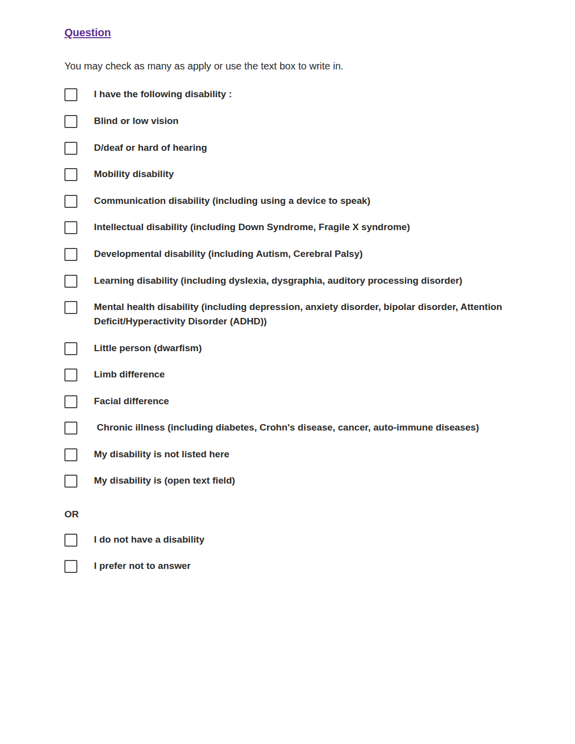Question
You may check as many as apply or use the text box to write in.
I have the following disability :
Blind or low vision
D/deaf or hard of hearing
Mobility disability
Communication disability (including using a device to speak)
Intellectual disability (including Down Syndrome, Fragile X syndrome)
Developmental disability (including Autism, Cerebral Palsy)
Learning disability (including dyslexia, dysgraphia, auditory processing disorder)
Mental health disability (including depression, anxiety disorder, bipolar disorder, Attention Deficit/Hyperactivity Disorder (ADHD))
Little person (dwarfism)
Limb difference
Facial difference
Chronic illness (including diabetes, Crohn's disease, cancer, auto-immune diseases)
My disability is not listed here
My disability is (open text field)
OR
I do not have a disability
I prefer not to answer